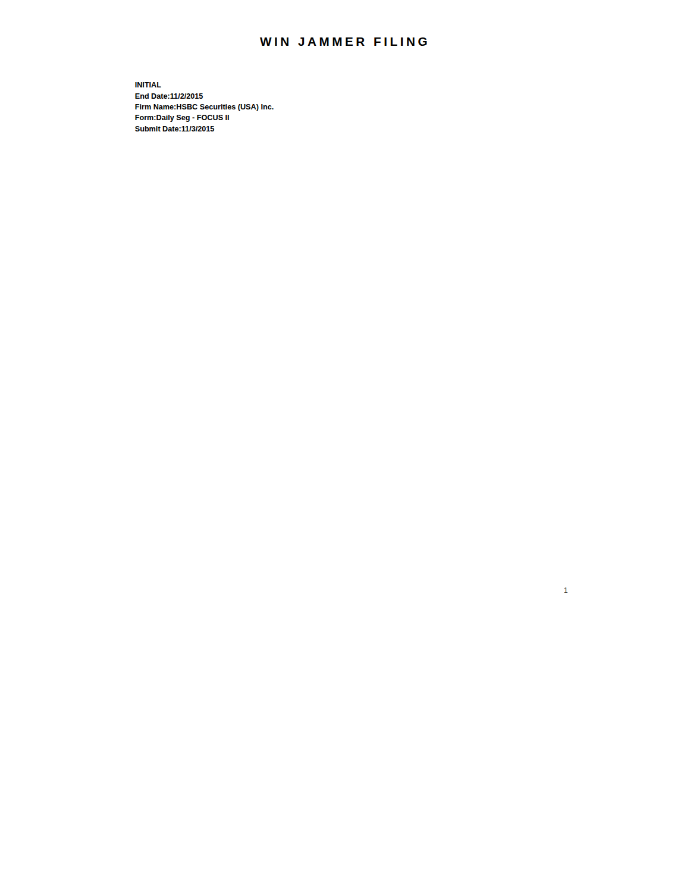WIN JAMMER FILING
INITIAL
End Date:11/2/2015
Firm Name:HSBC Securities (USA) Inc.
Form:Daily Seg - FOCUS II
Submit Date:11/3/2015
1